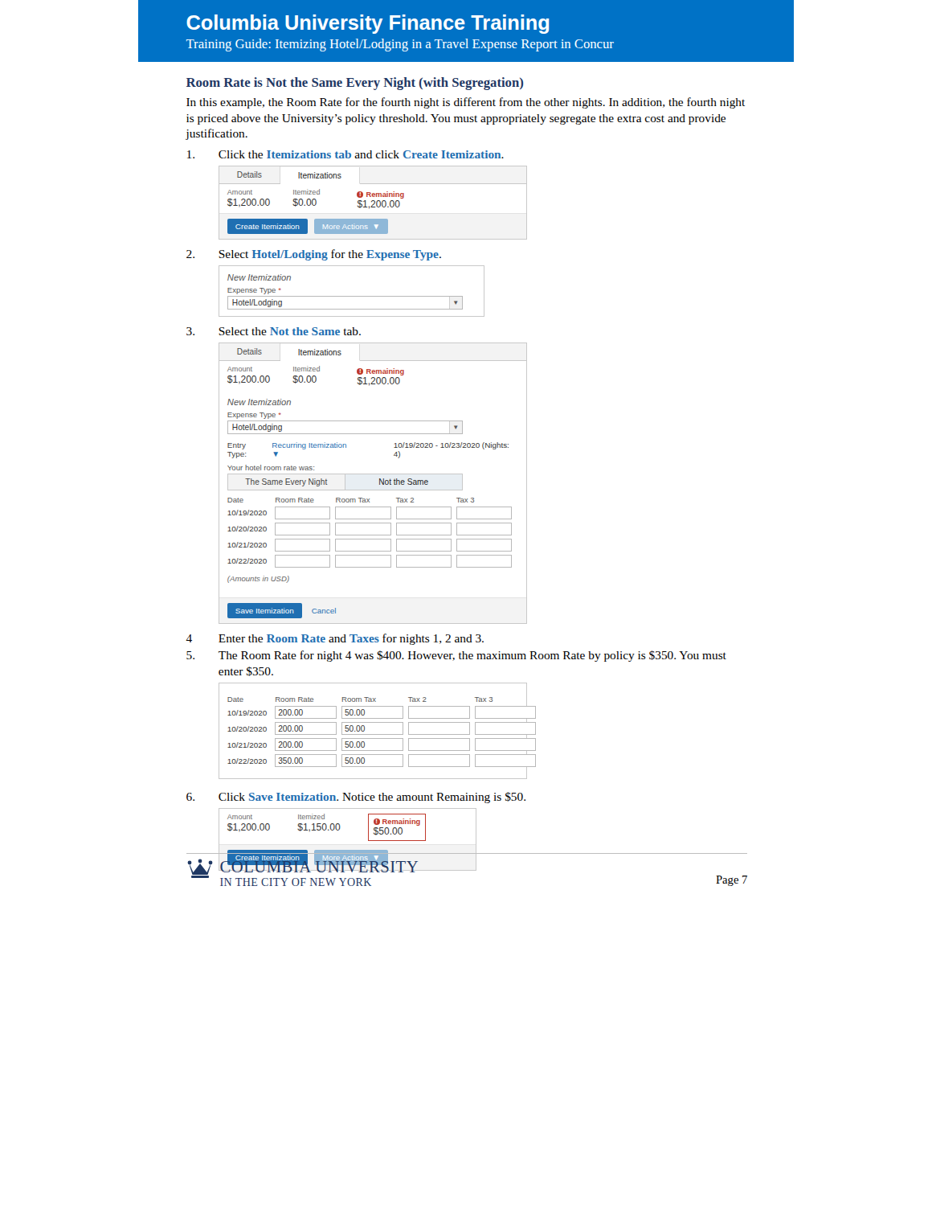Columbia University Finance Training
Training Guide: Itemizing Hotel/Lodging in a Travel Expense Report in Concur
Room Rate is Not the Same Every Night (with Segregation)
In this example, the Room Rate for the fourth night is different from the other nights. In addition, the fourth night is priced above the University’s policy threshold. You must appropriately segregate the extra cost and provide justification.
1. Click the Itemizations tab and click Create Itemization.
Details
Itemizations
Amount $1,200.00
Itemized $0.00
! Remaining $1,200.00
Create Itemization More Actions ▼
2. Select Hotel/Lodging for the Expense Type.
New Itemization
Expense Type *
Hotel/Lodging ▼
3. Select the Not the Same tab.
Details
Itemizations
Amount $1,200.00
Itemized $0.00
! Remaining $1,200.00
New Itemization
Expense Type *
Hotel/Lodging ▼
Entry Type: Recurring Itemization ▼ 10/19/2020 - 10/23/2020 (Nights: 4)
Your hotel room rate was:
The Same Every Night
Not the Same
| Date | Room Rate | Room Tax | Tax 2 | Tax 3 |
| --- | --- | --- | --- | --- |
| 10/19/2020 | | | | |
| 10/20/2020 | | | | |
| 10/21/2020 | | | | |
| 10/22/2020 | | | | |
(Amounts in USD)
Save Itemization Cancel
4 Enter the Room Rate and Taxes for nights 1, 2 and 3.
5. The Room Rate for night 4 was $400. However, the maximum Room Rate by policy is $350. You must enter $350.
| Date | Room Rate | Room Tax | Tax 2 | Tax 3 |
| --- | --- | --- | --- | --- |
| 10/19/2020 | 200.00 | 50.00 | | |
| 10/20/2020 | 200.00 | 50.00 | | |
| 10/21/2020 | 200.00 | 50.00 | | |
| 10/22/2020 | 350.00 | 50.00 | | |
6. Click Save Itemization. Notice the amount Remaining is $50.
Amount $1,200.00
Itemized $1,150.00
! Remaining
$50.00
Create Itemization More Actions ▼
COLUMBIA UNIVERSITY
IN THE CITY OF NEW YORK
Page 7